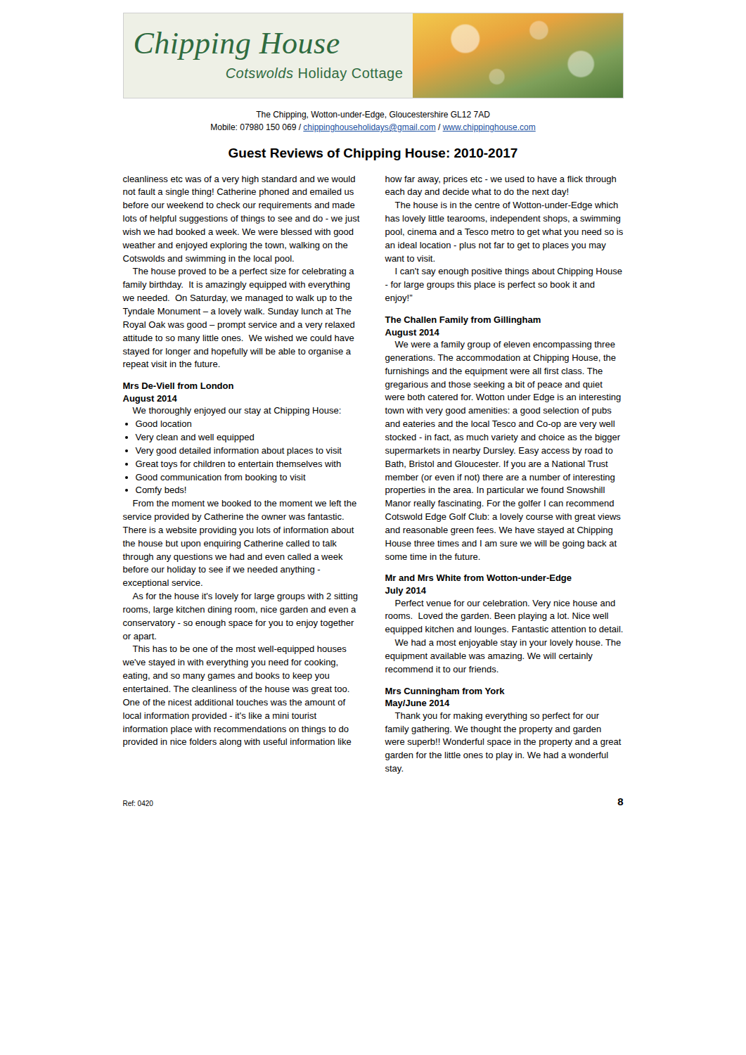Chipping House
Cotswolds Holiday Cottage
The Chipping, Wotton-under-Edge, Gloucestershire GL12 7AD
Mobile: 07980 150 069 / chippinghouseholidays@gmail.com / www.chippinghouse.com
Guest Reviews of Chipping House: 2010-2017
cleanliness etc was of a very high standard and we would not fault a single thing! Catherine phoned and emailed us before our weekend to check our requirements and made lots of helpful suggestions of things to see and do - we just wish we had booked a week. We were blessed with good weather and enjoyed exploring the town, walking on the Cotswolds and swimming in the local pool.
The house proved to be a perfect size for celebrating a family birthday. It is amazingly equipped with everything we needed. On Saturday, we managed to walk up to the Tyndale Monument – a lovely walk. Sunday lunch at The Royal Oak was good – prompt service and a very relaxed attitude to so many little ones. We wished we could have stayed for longer and hopefully will be able to organise a repeat visit in the future.
Mrs De-Viell from London
August 2014
We thoroughly enjoyed our stay at Chipping House:
Good location
Very clean and well equipped
Very good detailed information about places to visit
Great toys for children to entertain themselves with
Good communication from booking to visit
Comfy beds!
From the moment we booked to the moment we left the service provided by Catherine the owner was fantastic. There is a website providing you lots of information about the house but upon enquiring Catherine called to talk through any questions we had and even called a week before our holiday to see if we needed anything - exceptional service.
As for the house it's lovely for large groups with 2 sitting rooms, large kitchen dining room, nice garden and even a conservatory - so enough space for you to enjoy together or apart.
This has to be one of the most well-equipped houses we've stayed in with everything you need for cooking, eating, and so many games and books to keep you entertained. The cleanliness of the house was great too. One of the nicest additional touches was the amount of local information provided - it's like a mini tourist information place with recommendations on things to do provided in nice folders along with useful information like how far away, prices etc - we used to have a flick through each day and decide what to do the next day!
The house is in the centre of Wotton-under-Edge which has lovely little tearooms, independent shops, a swimming pool, cinema and a Tesco metro to get what you need so is an ideal location - plus not far to get to places you may want to visit.
I can't say enough positive things about Chipping House - for large groups this place is perfect so book it and enjoy!”
The Challen Family from Gillingham
August 2014
We were a family group of eleven encompassing three generations. The accommodation at Chipping House, the furnishings and the equipment were all first class. The gregarious and those seeking a bit of peace and quiet were both catered for. Wotton under Edge is an interesting town with very good amenities: a good selection of pubs and eateries and the local Tesco and Co-op are very well stocked - in fact, as much variety and choice as the bigger supermarkets in nearby Dursley. Easy access by road to Bath, Bristol and Gloucester. If you are a National Trust member (or even if not) there are a number of interesting properties in the area. In particular we found Snowshill Manor really fascinating. For the golfer I can recommend Cotswold Edge Golf Club: a lovely course with great views and reasonable green fees. We have stayed at Chipping House three times and I am sure we will be going back at some time in the future.
Mr and Mrs White from Wotton-under-Edge
July 2014
Perfect venue for our celebration. Very nice house and rooms. Loved the garden. Been playing a lot. Nice well equipped kitchen and lounges. Fantastic attention to detail.
We had a most enjoyable stay in your lovely house. The equipment available was amazing. We will certainly recommend it to our friends.
Mrs Cunningham from York
May/June 2014
Thank you for making everything so perfect for our family gathering. We thought the property and garden were superb!! Wonderful space in the property and a great garden for the little ones to play in. We had a wonderful stay.
Ref: 0420
8